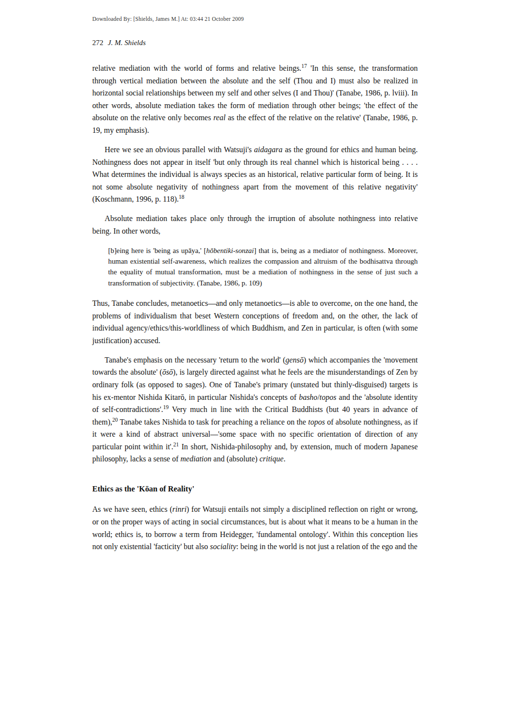Downloaded By: [Shields, James M.] At: 03:44 21 October 2009
272 J. M. Shields
relative mediation with the world of forms and relative beings.17 'In this sense, the transformation through vertical mediation between the absolute and the self (Thou and I) must also be realized in horizontal social relationships between my self and other selves (I and Thou)' (Tanabe, 1986, p. lviii). In other words, absolute mediation takes the form of mediation through other beings; 'the effect of the absolute on the relative only becomes real as the effect of the relative on the relative' (Tanabe, 1986, p. 19, my emphasis).
Here we see an obvious parallel with Watsuji's aidagara as the ground for ethics and human being. Nothingness does not appear in itself 'but only through its real channel which is historical being . . . . What determines the individual is always species as an historical, relative particular form of being. It is not some absolute negativity of nothingness apart from the movement of this relative negativity' (Koschmann, 1996, p. 118).18
Absolute mediation takes place only through the irruption of absolute nothingness into relative being. In other words,
[b]eing here is 'being as upāya,' [hōbentiki-sonzai] that is, being as a mediator of nothingness. Moreover, human existential self-awareness, which realizes the compassion and altruism of the bodhisattva through the equality of mutual transformation, must be a mediation of nothingness in the sense of just such a transformation of subjectivity. (Tanabe, 1986, p. 109)
Thus, Tanabe concludes, metanoetics—and only metanoetics—is able to overcome, on the one hand, the problems of individualism that beset Western conceptions of freedom and, on the other, the lack of individual agency/ethics/this-worldliness of which Buddhism, and Zen in particular, is often (with some justification) accused.
Tanabe's emphasis on the necessary 'return to the world' (gensō) which accompanies the 'movement towards the absolute' (ōsō), is largely directed against what he feels are the misunderstandings of Zen by ordinary folk (as opposed to sages). One of Tanabe's primary (unstated but thinly-disguised) targets is his ex-mentor Nishida Kitarō, in particular Nishida's concepts of basho/topos and the 'absolute identity of self-contradictions'.19 Very much in line with the Critical Buddhists (but 40 years in advance of them),20 Tanabe takes Nishida to task for preaching a reliance on the topos of absolute nothingness, as if it were a kind of abstract universal—'some space with no specific orientation of direction of any particular point within it'.21 In short, Nishida-philosophy and, by extension, much of modern Japanese philosophy, lacks a sense of mediation and (absolute) critique.
Ethics as the 'Kōan of Reality'
As we have seen, ethics (rinri) for Watsuji entails not simply a disciplined reflection on right or wrong, or on the proper ways of acting in social circumstances, but is about what it means to be a human in the world; ethics is, to borrow a term from Heidegger, 'fundamental ontology'. Within this conception lies not only existential 'facticity' but also sociality: being in the world is not just a relation of the ego and the